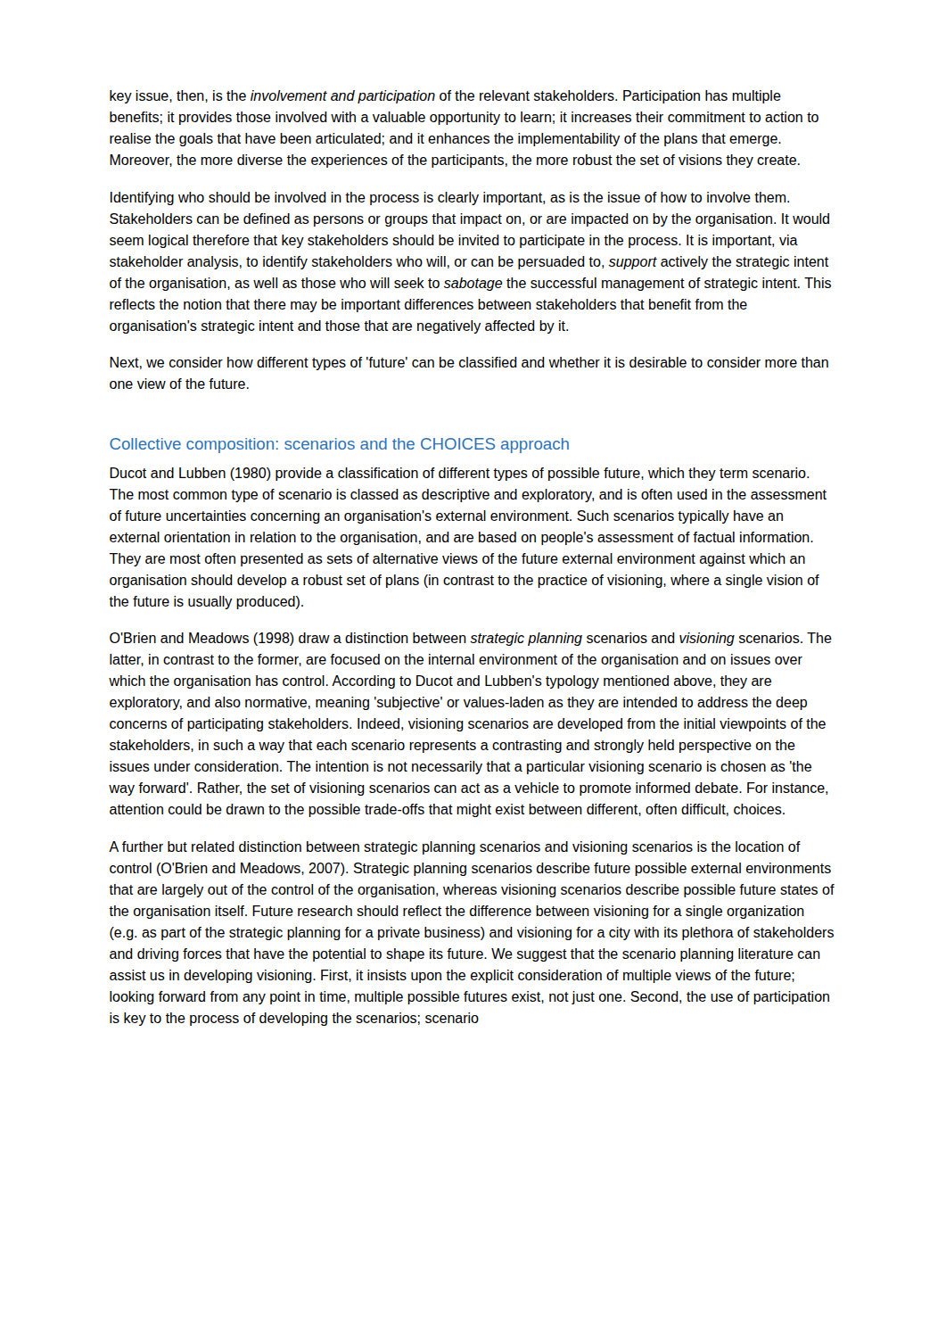key issue, then, is the involvement and participation of the relevant stakeholders. Participation has multiple benefits; it provides those involved with a valuable opportunity to learn; it increases their commitment to action to realise the goals that have been articulated; and it enhances the implementability of the plans that emerge. Moreover, the more diverse the experiences of the participants, the more robust the set of visions they create.
Identifying who should be involved in the process is clearly important, as is the issue of how to involve them. Stakeholders can be defined as persons or groups that impact on, or are impacted on by the organisation. It would seem logical therefore that key stakeholders should be invited to participate in the process. It is important, via stakeholder analysis, to identify stakeholders who will, or can be persuaded to, support actively the strategic intent of the organisation, as well as those who will seek to sabotage the successful management of strategic intent. This reflects the notion that there may be important differences between stakeholders that benefit from the organisation's strategic intent and those that are negatively affected by it.
Next, we consider how different types of 'future' can be classified and whether it is desirable to consider more than one view of the future.
Collective composition: scenarios and the CHOICES approach
Ducot and Lubben (1980) provide a classification of different types of possible future, which they term scenario. The most common type of scenario is classed as descriptive and exploratory, and is often used in the assessment of future uncertainties concerning an organisation's external environment. Such scenarios typically have an external orientation in relation to the organisation, and are based on people's assessment of factual information. They are most often presented as sets of alternative views of the future external environment against which an organisation should develop a robust set of plans (in contrast to the practice of visioning, where a single vision of the future is usually produced).
O'Brien and Meadows (1998) draw a distinction between strategic planning scenarios and visioning scenarios. The latter, in contrast to the former, are focused on the internal environment of the organisation and on issues over which the organisation has control. According to Ducot and Lubben's typology mentioned above, they are exploratory, and also normative, meaning 'subjective' or values-laden as they are intended to address the deep concerns of participating stakeholders. Indeed, visioning scenarios are developed from the initial viewpoints of the stakeholders, in such a way that each scenario represents a contrasting and strongly held perspective on the issues under consideration. The intention is not necessarily that a particular visioning scenario is chosen as 'the way forward'. Rather, the set of visioning scenarios can act as a vehicle to promote informed debate. For instance, attention could be drawn to the possible trade-offs that might exist between different, often difficult, choices.
A further but related distinction between strategic planning scenarios and visioning scenarios is the location of control (O'Brien and Meadows, 2007). Strategic planning scenarios describe future possible external environments that are largely out of the control of the organisation, whereas visioning scenarios describe possible future states of the organisation itself. Future research should reflect the difference between visioning for a single organization (e.g. as part of the strategic planning for a private business) and visioning for a city with its plethora of stakeholders and driving forces that have the potential to shape its future. We suggest that the scenario planning literature can assist us in developing visioning. First, it insists upon the explicit consideration of multiple views of the future; looking forward from any point in time, multiple possible futures exist, not just one. Second, the use of participation is key to the process of developing the scenarios; scenario